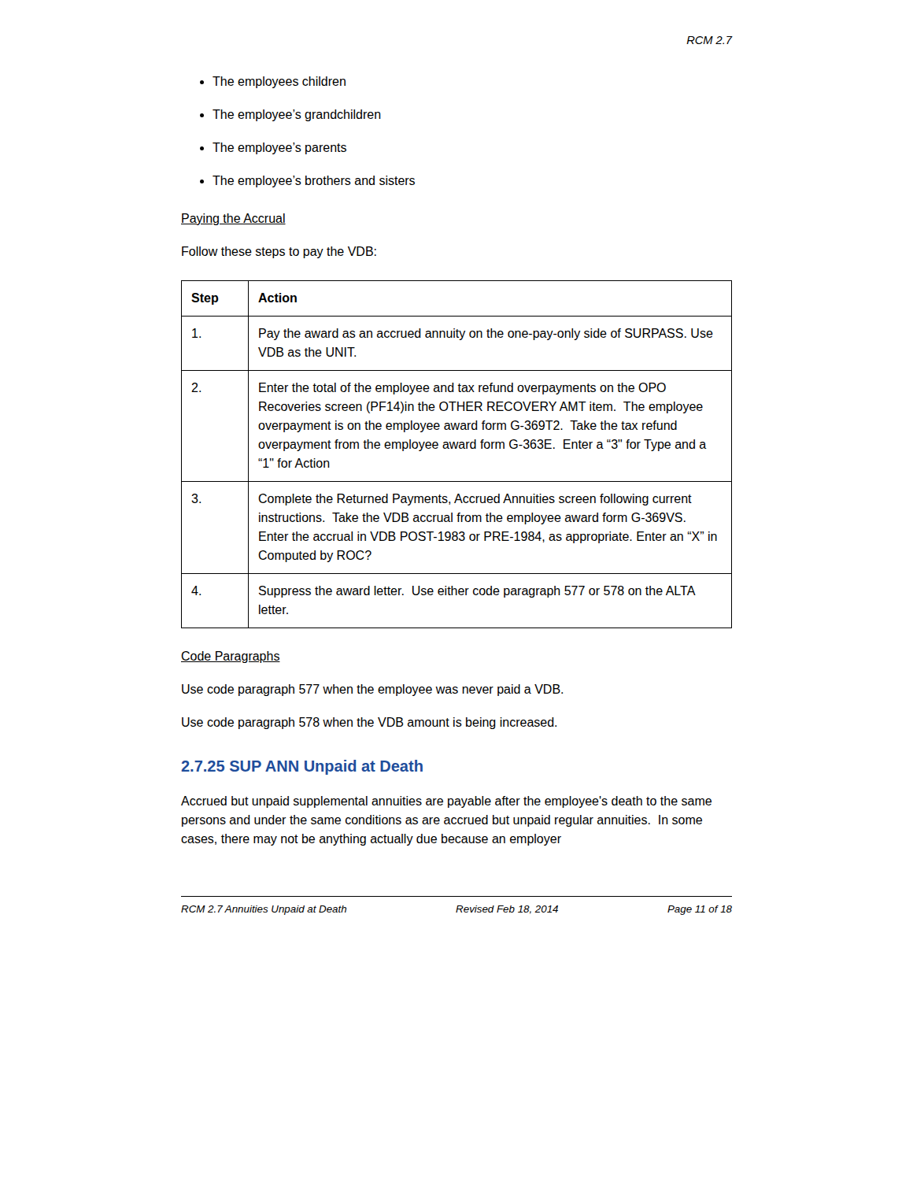RCM 2.7
The employees children
The employee’s grandchildren
The employee’s parents
The employee’s brothers and sisters
Paying the Accrual
Follow these steps to pay the VDB:
| Step | Action |
| --- | --- |
| 1. | Pay the award as an accrued annuity on the one-pay-only side of SURPASS. Use VDB as the UNIT. |
| 2. | Enter the total of the employee and tax refund overpayments on the OPO Recoveries screen (PF14)in the OTHER RECOVERY AMT item. The employee overpayment is on the employee award form G-369T2. Take the tax refund overpayment from the employee award form G-363E. Enter a “3" for Type and a “1" for Action |
| 3. | Complete the Returned Payments, Accrued Annuities screen following current instructions. Take the VDB accrual from the employee award form G-369VS. Enter the accrual in VDB POST-1983 or PRE-1984, as appropriate. Enter an “X” in Computed by ROC? |
| 4. | Suppress the award letter. Use either code paragraph 577 or 578 on the ALTA letter. |
Code Paragraphs
Use code paragraph 577 when the employee was never paid a VDB.
Use code paragraph 578 when the VDB amount is being increased.
2.7.25 SUP ANN Unpaid at Death
Accrued but unpaid supplemental annuities are payable after the employee's death to the same persons and under the same conditions as are accrued but unpaid regular annuities. In some cases, there may not be anything actually due because an employer
RCM 2.7 Annuities Unpaid at Death Revised Feb 18, 2014 Page 11 of 18